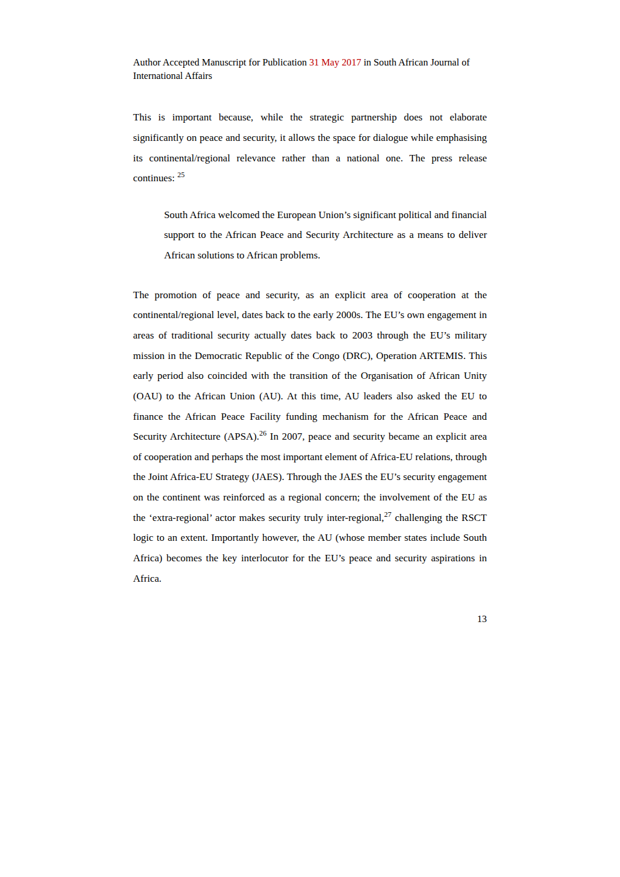Author Accepted Manuscript for Publication 31 May 2017 in South African Journal of International Affairs
This is important because, while the strategic partnership does not elaborate significantly on peace and security, it allows the space for dialogue while emphasising its continental/regional relevance rather than a national one. The press release continues: 25
South Africa welcomed the European Union’s significant political and financial support to the African Peace and Security Architecture as a means to deliver African solutions to African problems.
The promotion of peace and security, as an explicit area of cooperation at the continental/regional level, dates back to the early 2000s. The EU’s own engagement in areas of traditional security actually dates back to 2003 through the EU’s military mission in the Democratic Republic of the Congo (DRC), Operation ARTEMIS. This early period also coincided with the transition of the Organisation of African Unity (OAU) to the African Union (AU). At this time, AU leaders also asked the EU to finance the African Peace Facility funding mechanism for the African Peace and Security Architecture (APSA).26 In 2007, peace and security became an explicit area of cooperation and perhaps the most important element of Africa-EU relations, through the Joint Africa-EU Strategy (JAES). Through the JAES the EU’s security engagement on the continent was reinforced as a regional concern; the involvement of the EU as the ‘extra-regional’ actor makes security truly inter-regional,27 challenging the RSCT logic to an extent. Importantly however, the AU (whose member states include South Africa) becomes the key interlocutor for the EU’s peace and security aspirations in Africa.
13